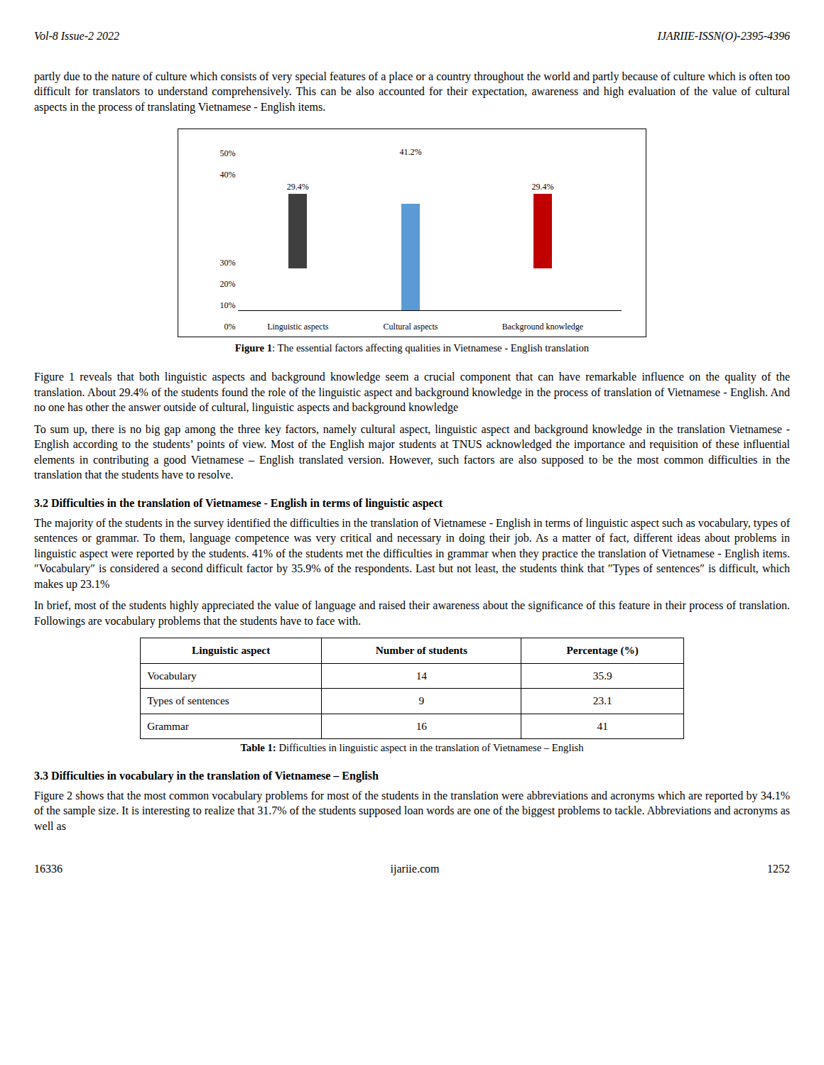Vol-8 Issue-2 2022
IJARIIE-ISSN(O)-2395-4396
partly due to the nature of culture which consists of very special features of a place or a country throughout the world and partly because of culture which is often too difficult for translators to understand comprehensively. This can be also accounted for their expectation, awareness and high evaluation of the value of cultural aspects in the process of translating Vietnamese - English items.
| 50% | | 41.2% | |
| 40% | | | |
| 30% | 29.4% | 29.4% |
| 20% | | |
| 10% | | |
| 0% | Linguistic aspects | Cultural aspects | Background knowledge |
Figure 1: The essential factors affecting qualities in Vietnamese - English translation
Figure 1 reveals that both linguistic aspects and background knowledge seem a crucial component that can have remarkable influence on the quality of the translation. About 29.4% of the students found the role of the linguistic aspect and background knowledge in the process of translation of Vietnamese - English. And no one has other the answer outside of cultural, linguistic aspects and background knowledge
To sum up, there is no big gap among the three key factors, namely cultural aspect, linguistic aspect and background knowledge in the translation Vietnamese - English according to the students’ points of view. Most of the English major students at TNUS acknowledged the importance and requisition of these influential elements in contributing a good Vietnamese – English translated version. However, such factors are also supposed to be the most common difficulties in the translation that the students have to resolve.
3.2 Difficulties in the translation of Vietnamese - English in terms of linguistic aspect
The majority of the students in the survey identified the difficulties in the translation of Vietnamese - English in terms of linguistic aspect such as vocabulary, types of sentences or grammar. To them, language competence was very critical and necessary in doing their job. As a matter of fact, different ideas about problems in linguistic aspect were reported by the students. 41% of the students met the difficulties in grammar when they practice the translation of Vietnamese - English items. ″Vocabulary″ is considered a second difficult factor by 35.9% of the respondents. Last but not least, the students think that ″Types of sentences″ is difficult, which makes up 23.1%
In brief, most of the students highly appreciated the value of language and raised their awareness about the significance of this feature in their process of translation. Followings are vocabulary problems that the students have to face with.
| Linguistic aspect | Number of students | Percentage (%) |
| --- | --- | --- |
| Vocabulary | 14 | 35.9 |
| Types of sentences | 9 | 23.1 |
| Grammar | 16 | 41 |
Table 1: Difficulties in linguistic aspect in the translation of Vietnamese – English
3.3 Difficulties in vocabulary in the translation of Vietnamese – English
Figure 2 shows that the most common vocabulary problems for most of the students in the translation were abbreviations and acronyms which are reported by 34.1% of the sample size. It is interesting to realize that 31.7% of the students supposed loan words are one of the biggest problems to tackle. Abbreviations and acronyms as well as
16336
ijariie.com
1252